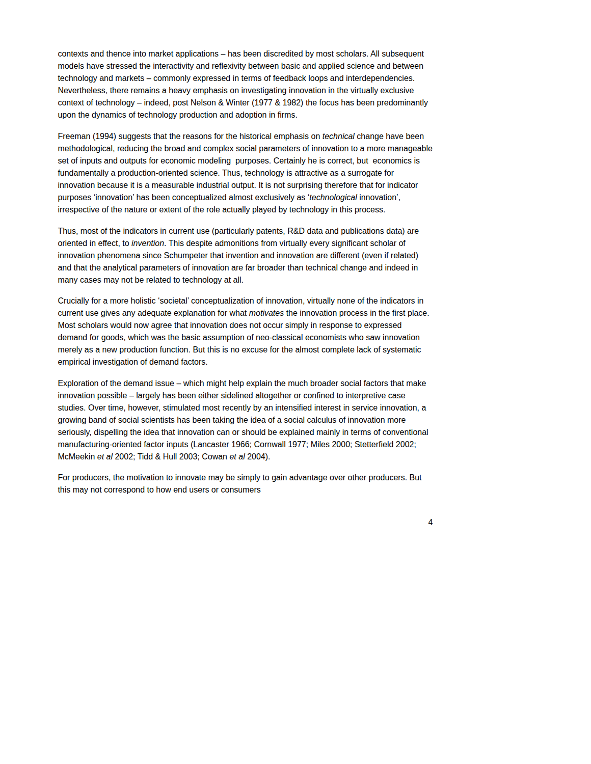contexts and thence into market applications – has been discredited by most scholars. All subsequent models have stressed the interactivity and reflexivity between basic and applied science and between technology and markets – commonly expressed in terms of feedback loops and interdependencies. Nevertheless, there remains a heavy emphasis on investigating innovation in the virtually exclusive context of technology – indeed, post Nelson & Winter (1977 & 1982) the focus has been predominantly upon the dynamics of technology production and adoption in firms.
Freeman (1994) suggests that the reasons for the historical emphasis on technical change have been methodological, reducing the broad and complex social parameters of innovation to a more manageable set of inputs and outputs for economic modeling purposes. Certainly he is correct, but economics is fundamentally a production-oriented science. Thus, technology is attractive as a surrogate for innovation because it is a measurable industrial output. It is not surprising therefore that for indicator purposes ‘innovation’ has been conceptualized almost exclusively as ‘technological innovation’, irrespective of the nature or extent of the role actually played by technology in this process.
Thus, most of the indicators in current use (particularly patents, R&D data and publications data) are oriented in effect, to invention. This despite admonitions from virtually every significant scholar of innovation phenomena since Schumpeter that invention and innovation are different (even if related) and that the analytical parameters of innovation are far broader than technical change and indeed in many cases may not be related to technology at all.
Crucially for a more holistic ‘societal’ conceptualization of innovation, virtually none of the indicators in current use gives any adequate explanation for what motivates the innovation process in the first place. Most scholars would now agree that innovation does not occur simply in response to expressed demand for goods, which was the basic assumption of neo-classical economists who saw innovation merely as a new production function. But this is no excuse for the almost complete lack of systematic empirical investigation of demand factors.
Exploration of the demand issue – which might help explain the much broader social factors that make innovation possible – largely has been either sidelined altogether or confined to interpretive case studies. Over time, however, stimulated most recently by an intensified interest in service innovation, a growing band of social scientists has been taking the idea of a social calculus of innovation more seriously, dispelling the idea that innovation can or should be explained mainly in terms of conventional manufacturing-oriented factor inputs (Lancaster 1966; Cornwall 1977; Miles 2000; Stetterfield 2002; McMeekin et al 2002; Tidd & Hull 2003; Cowan et al 2004).
For producers, the motivation to innovate may be simply to gain advantage over other producers. But this may not correspond to how end users or consumers
4